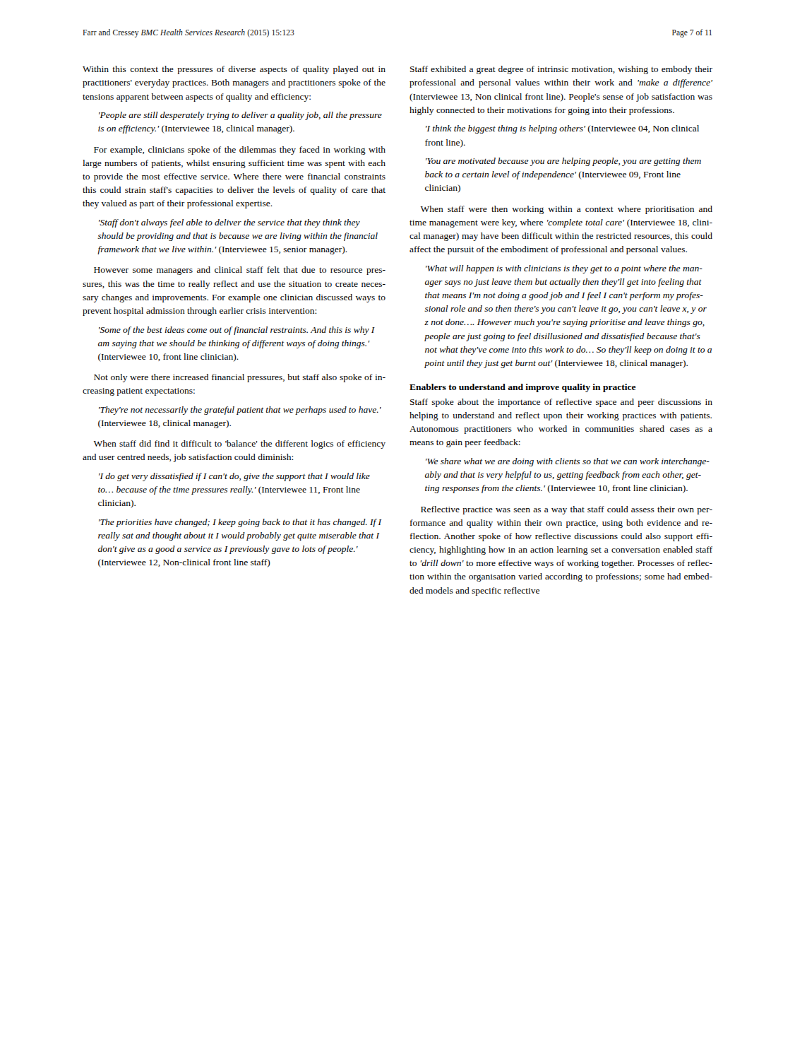Farr and Cressey BMC Health Services Research (2015) 15:123
Page 7 of 11
Within this context the pressures of diverse aspects of quality played out in practitioners' everyday practices. Both managers and practitioners spoke of the tensions apparent between aspects of quality and efficiency:
'People are still desperately trying to deliver a quality job, all the pressure is on efficiency.' (Interviewee 18, clinical manager).
For example, clinicians spoke of the dilemmas they faced in working with large numbers of patients, whilst ensuring sufficient time was spent with each to provide the most effective service. Where there were financial constraints this could strain staff's capacities to deliver the levels of quality of care that they valued as part of their professional expertise.
'Staff don't always feel able to deliver the service that they think they should be providing and that is because we are living within the financial framework that we live within.' (Interviewee 15, senior manager).
However some managers and clinical staff felt that due to resource pressures, this was the time to really reflect and use the situation to create necessary changes and improvements. For example one clinician discussed ways to prevent hospital admission through earlier crisis intervention:
'Some of the best ideas come out of financial restraints. And this is why I am saying that we should be thinking of different ways of doing things.' (Interviewee 10, front line clinician).
Not only were there increased financial pressures, but staff also spoke of increasing patient expectations:
'They're not necessarily the grateful patient that we perhaps used to have.' (Interviewee 18, clinical manager).
When staff did find it difficult to 'balance' the different logics of efficiency and user centred needs, job satisfaction could diminish:
'I do get very dissatisfied if I can't do, give the support that I would like to… because of the time pressures really.' (Interviewee 11, Front line clinician).
'The priorities have changed; I keep going back to that it has changed. If I really sat and thought about it I would probably get quite miserable that I don't give as a good a service as I previously gave to lots of people.' (Interviewee 12, Non-clinical front line staff)
Staff exhibited a great degree of intrinsic motivation, wishing to embody their professional and personal values within their work and 'make a difference' (Interviewee 13, Non clinical front line). People's sense of job satisfaction was highly connected to their motivations for going into their professions.
'I think the biggest thing is helping others' (Interviewee 04, Non clinical front line).
'You are motivated because you are helping people, you are getting them back to a certain level of independence' (Interviewee 09, Front line clinician)
When staff were then working within a context where prioritisation and time management were key, where 'complete total care' (Interviewee 18, clinical manager) may have been difficult within the restricted resources, this could affect the pursuit of the embodiment of professional and personal values.
'What will happen is with clinicians is they get to a point where the manager says no just leave them but actually then they'll get into feeling that that means I'm not doing a good job and I feel I can't perform my professional role and so then there's you can't leave it go, you can't leave x, y or z not done…. However much you're saying prioritise and leave things go, people are just going to feel disillusioned and dissatisfied because that's not what they've come into this work to do… So they'll keep on doing it to a point until they just get burnt out' (Interviewee 18, clinical manager).
Enablers to understand and improve quality in practice
Staff spoke about the importance of reflective space and peer discussions in helping to understand and reflect upon their working practices with patients. Autonomous practitioners who worked in communities shared cases as a means to gain peer feedback:
'We share what we are doing with clients so that we can work interchangeably and that is very helpful to us, getting feedback from each other, getting responses from the clients.' (Interviewee 10, front line clinician).
Reflective practice was seen as a way that staff could assess their own performance and quality within their own practice, using both evidence and reflection. Another spoke of how reflective discussions could also support efficiency, highlighting how in an action learning set a conversation enabled staff to 'drill down' to more effective ways of working together. Processes of reflection within the organisation varied according to professions; some had embedded models and specific reflective